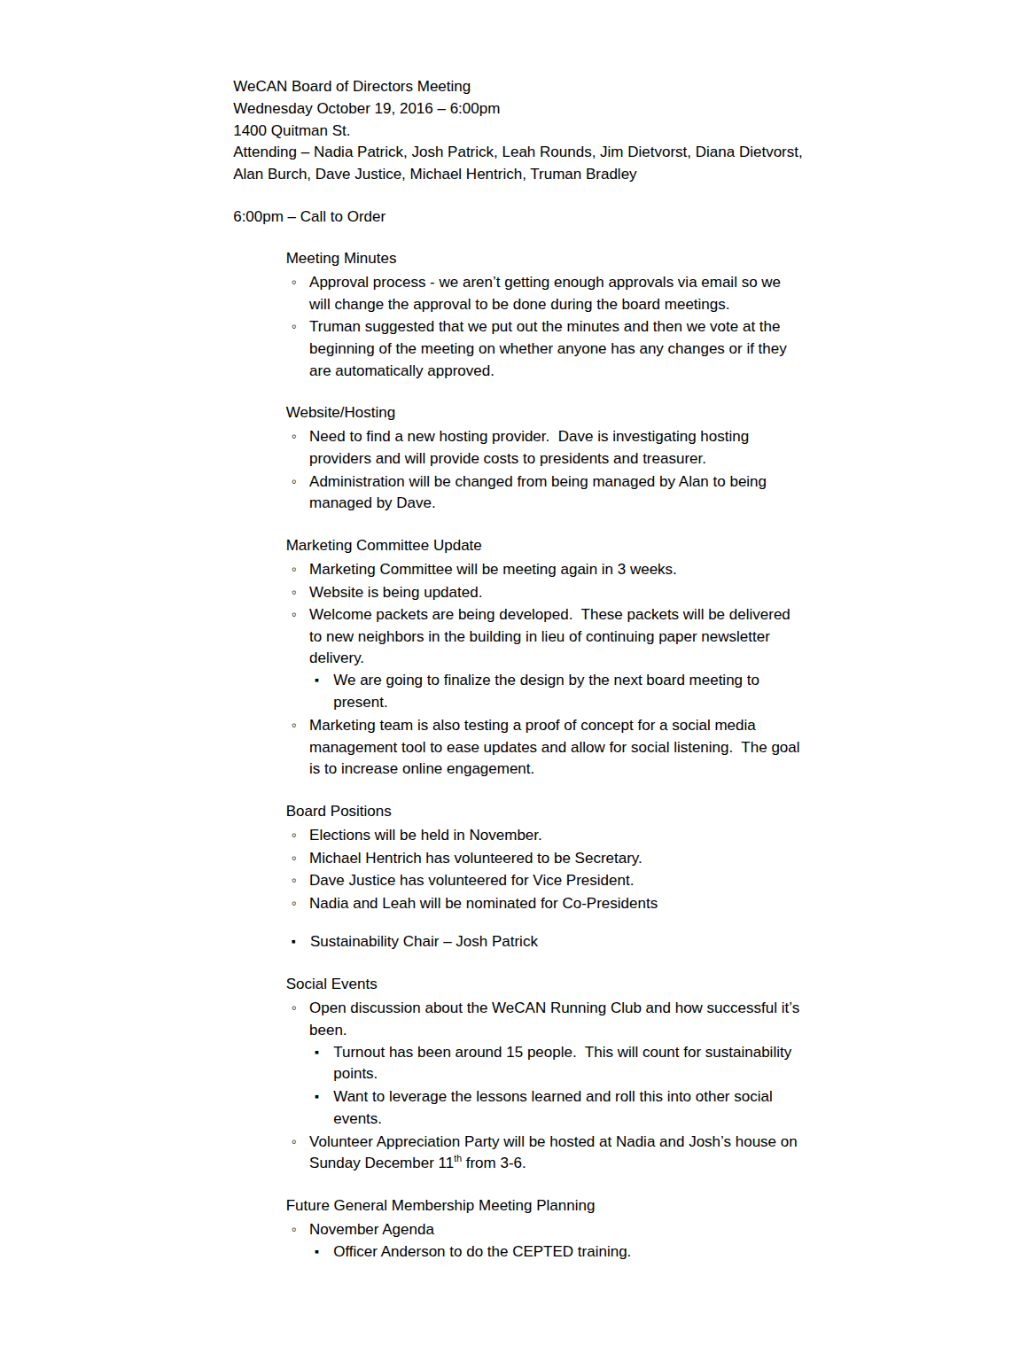WeCAN Board of Directors Meeting
Wednesday October 19, 2016 – 6:00pm
1400 Quitman St.
Attending – Nadia Patrick, Josh Patrick, Leah Rounds, Jim Dietvorst, Diana Dietvorst, Alan Burch, Dave Justice, Michael Hentrich, Truman Bradley
6:00pm – Call to Order
Meeting Minutes
Approval process - we aren’t getting enough approvals via email so we will change the approval to be done during the board meetings.
Truman suggested that we put out the minutes and then we vote at the beginning of the meeting on whether anyone has any changes or if they are automatically approved.
Website/Hosting
Need to find a new hosting provider. Dave is investigating hosting providers and will provide costs to presidents and treasurer.
Administration will be changed from being managed by Alan to being managed by Dave.
Marketing Committee Update
Marketing Committee will be meeting again in 3 weeks.
Website is being updated.
Welcome packets are being developed. These packets will be delivered to new neighbors in the building in lieu of continuing paper newsletter delivery.
We are going to finalize the design by the next board meeting to present.
Marketing team is also testing a proof of concept for a social media management tool to ease updates and allow for social listening. The goal is to increase online engagement.
Board Positions
Elections will be held in November.
Michael Hentrich has volunteered to be Secretary.
Dave Justice has volunteered for Vice President.
Nadia and Leah will be nominated for Co-Presidents
Sustainability Chair – Josh Patrick
Social Events
Open discussion about the WeCAN Running Club and how successful it’s been.
Turnout has been around 15 people. This will count for sustainability points.
Want to leverage the lessons learned and roll this into other social events.
Volunteer Appreciation Party will be hosted at Nadia and Josh’s house on Sunday December 11th from 3-6.
Future General Membership Meeting Planning
November Agenda
Officer Anderson to do the CEPTED training.